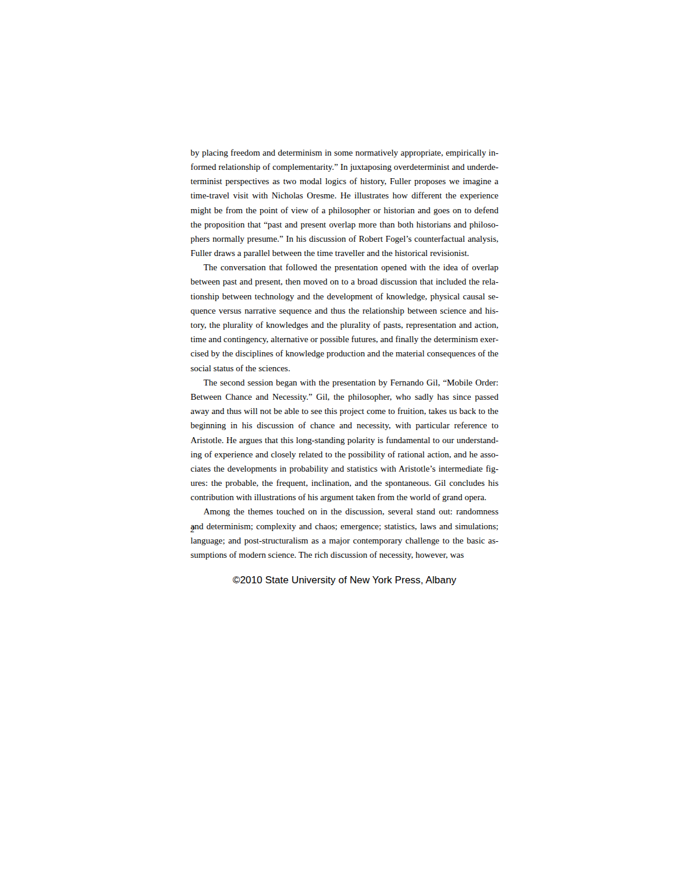by placing freedom and determinism in some normatively appropriate, empirically informed relationship of complementarity.” In juxtaposing overdeterminist and underdeterminist perspectives as two modal logics of history, Fuller proposes we imagine a time-travel visit with Nicholas Oresme. He illustrates how different the experience might be from the point of view of a philosopher or historian and goes on to defend the proposition that “past and present overlap more than both historians and philosophers normally presume.” In his discussion of Robert Fogel’s counterfactual analysis, Fuller draws a parallel between the time traveller and the historical revisionist.
The conversation that followed the presentation opened with the idea of overlap between past and present, then moved on to a broad discussion that included the relationship between technology and the development of knowledge, physical causal sequence versus narrative sequence and thus the relationship between science and history, the plurality of knowledges and the plurality of pasts, representation and action, time and contingency, alternative or possible futures, and finally the determinism exercised by the disciplines of knowledge production and the material consequences of the social status of the sciences.
The second session began with the presentation by Fernando Gil, “Mobile Order: Between Chance and Necessity.” Gil, the philosopher, who sadly has since passed away and thus will not be able to see this project come to fruition, takes us back to the beginning in his discussion of chance and necessity, with particular reference to Aristotle. He argues that this long-standing polarity is fundamental to our understanding of experience and closely related to the possibility of rational action, and he associates the developments in probability and statistics with Aristotle’s intermediate figures: the probable, the frequent, inclination, and the spontaneous. Gil concludes his contribution with illustrations of his argument taken from the world of grand opera.
Among the themes touched on in the discussion, several stand out: randomness and determinism; complexity and chaos; emergence; statistics, laws and simulations; language; and post-structuralism as a major contemporary challenge to the basic assumptions of modern science. The rich discussion of necessity, however, was
2
©2010 State University of New York Press, Albany